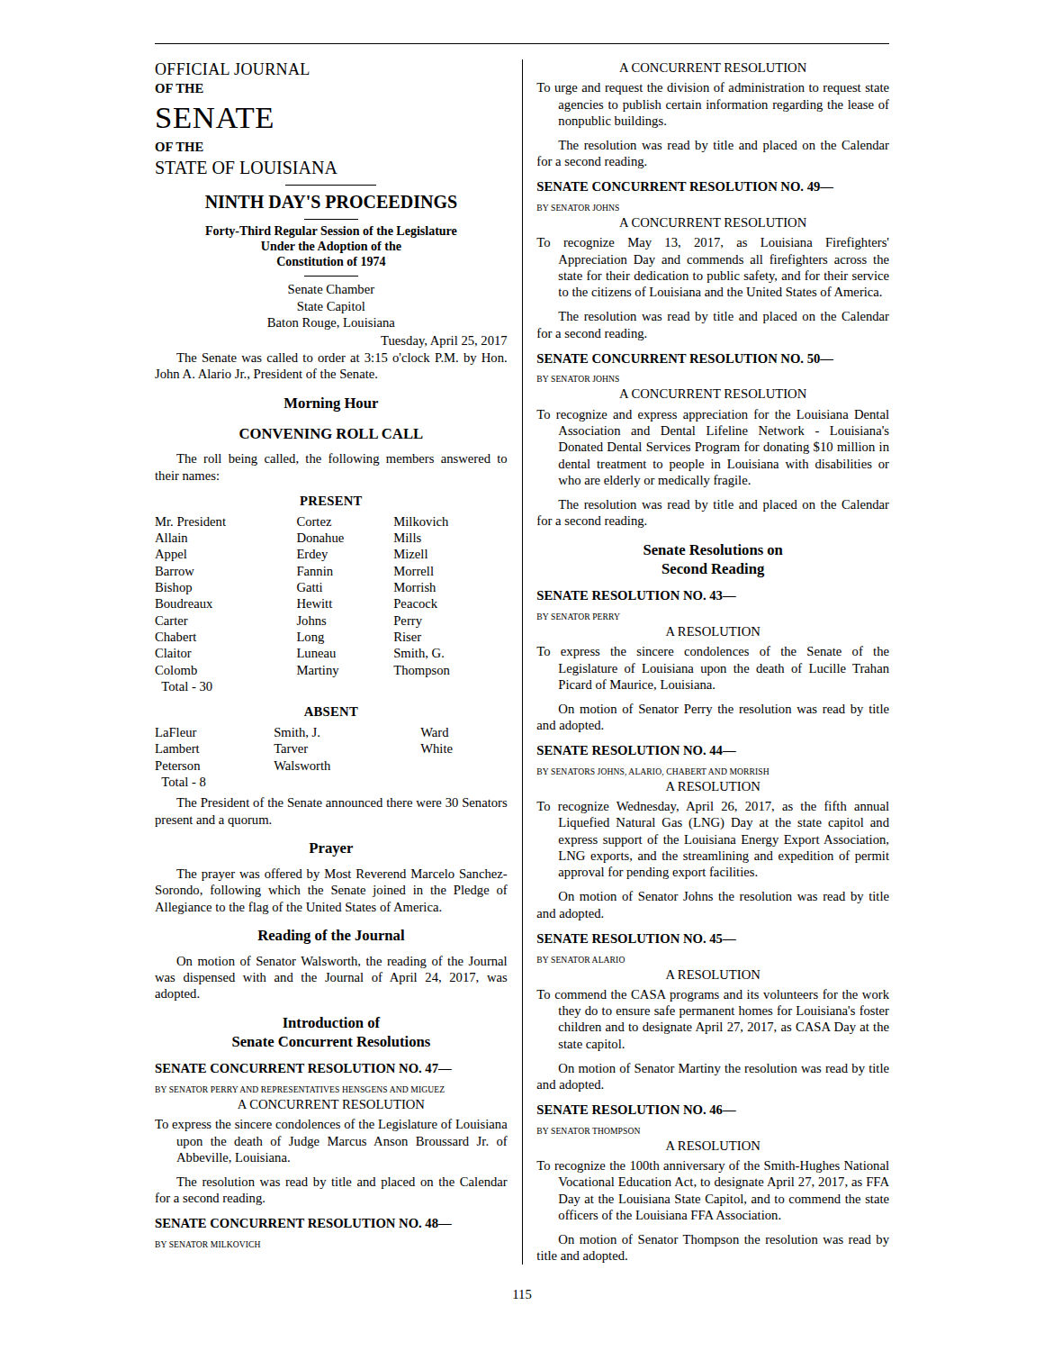OFFICIAL JOURNAL
OF THE
SENATE
OF THE
STATE OF LOUISIANA
NINTH DAY'S PROCEEDINGS
Forty-Third Regular Session of the Legislature
Under the Adoption of the
Constitution of 1974
Senate Chamber
State Capitol
Baton Rouge, Louisiana
Tuesday, April 25, 2017
The Senate was called to order at 3:15 o'clock P.M. by Hon. John A. Alario Jr., President of the Senate.
Morning Hour
CONVENING ROLL CALL
The roll being called, the following members answered to their names:
PRESENT
| Mr. President | Cortez | Milkovich |
| Allain | Donahue | Mills |
| Appel | Erdey | Mizell |
| Barrow | Fannin | Morrell |
| Bishop | Gatti | Morrish |
| Boudreaux | Hewitt | Peacock |
| Carter | Johns | Perry |
| Chabert | Long | Riser |
| Claitor | Luneau | Smith, G. |
| Colomb | Martiny | Thompson |
| Total - 30 |
ABSENT
| LaFleur | Smith, J. | Ward |
| Lambert | Tarver | White |
| Peterson | Walsworth | |
| Total - 8 |
The President of the Senate announced there were 30 Senators present and a quorum.
Prayer
The prayer was offered by Most Reverend Marcelo Sanchez-Sorondo, following which the Senate joined in the Pledge of Allegiance to the flag of the United States of America.
Reading of the Journal
On motion of Senator Walsworth, the reading of the Journal was dispensed with and the Journal of April 24, 2017, was adopted.
Introduction of
Senate Concurrent Resolutions
SENATE CONCURRENT RESOLUTION NO. 47—
BY SENATOR PERRY AND REPRESENTATIVES HENSGENS AND MIGUEZ
A CONCURRENT RESOLUTION
To express the sincere condolences of the Legislature of Louisiana upon the death of Judge Marcus Anson Broussard Jr. of Abbeville, Louisiana.
The resolution was read by title and placed on the Calendar for a second reading.
SENATE CONCURRENT RESOLUTION NO. 48—
BY SENATOR MILKOVICH
A CONCURRENT RESOLUTION
To urge and request the division of administration to request state agencies to publish certain information regarding the lease of nonpublic buildings.
The resolution was read by title and placed on the Calendar for a second reading.
SENATE CONCURRENT RESOLUTION NO. 49—
BY SENATOR JOHNS
A CONCURRENT RESOLUTION
To recognize May 13, 2017, as Louisiana Firefighters' Appreciation Day and commends all firefighters across the state for their dedication to public safety, and for their service to the citizens of Louisiana and the United States of America.
The resolution was read by title and placed on the Calendar for a second reading.
SENATE CONCURRENT RESOLUTION NO. 50—
BY SENATOR JOHNS
A CONCURRENT RESOLUTION
To recognize and express appreciation for the Louisiana Dental Association and Dental Lifeline Network - Louisiana's Donated Dental Services Program for donating $10 million in dental treatment to people in Louisiana with disabilities or who are elderly or medically fragile.
The resolution was read by title and placed on the Calendar for a second reading.
Senate Resolutions on
Second Reading
SENATE RESOLUTION NO. 43—
BY SENATOR PERRY
A RESOLUTION
To express the sincere condolences of the Senate of the Legislature of Louisiana upon the death of Lucille Trahan Picard of Maurice, Louisiana.
On motion of Senator Perry the resolution was read by title and adopted.
SENATE RESOLUTION NO. 44—
BY SENATORS JOHNS, ALARIO, CHABERT AND MORRISH
A RESOLUTION
To recognize Wednesday, April 26, 2017, as the fifth annual Liquefied Natural Gas (LNG) Day at the state capitol and express support of the Louisiana Energy Export Association, LNG exports, and the streamlining and expedition of permit approval for pending export facilities.
On motion of Senator Johns the resolution was read by title and adopted.
SENATE RESOLUTION NO. 45—
BY SENATOR ALARIO
A RESOLUTION
To commend the CASA programs and its volunteers for the work they do to ensure safe permanent homes for Louisiana's foster children and to designate April 27, 2017, as CASA Day at the state capitol.
On motion of Senator Martiny the resolution was read by title and adopted.
SENATE RESOLUTION NO. 46—
BY SENATOR THOMPSON
A RESOLUTION
To recognize the 100th anniversary of the Smith-Hughes National Vocational Education Act, to designate April 27, 2017, as FFA Day at the Louisiana State Capitol, and to commend the state officers of the Louisiana FFA Association.
On motion of Senator Thompson the resolution was read by title and adopted.
115